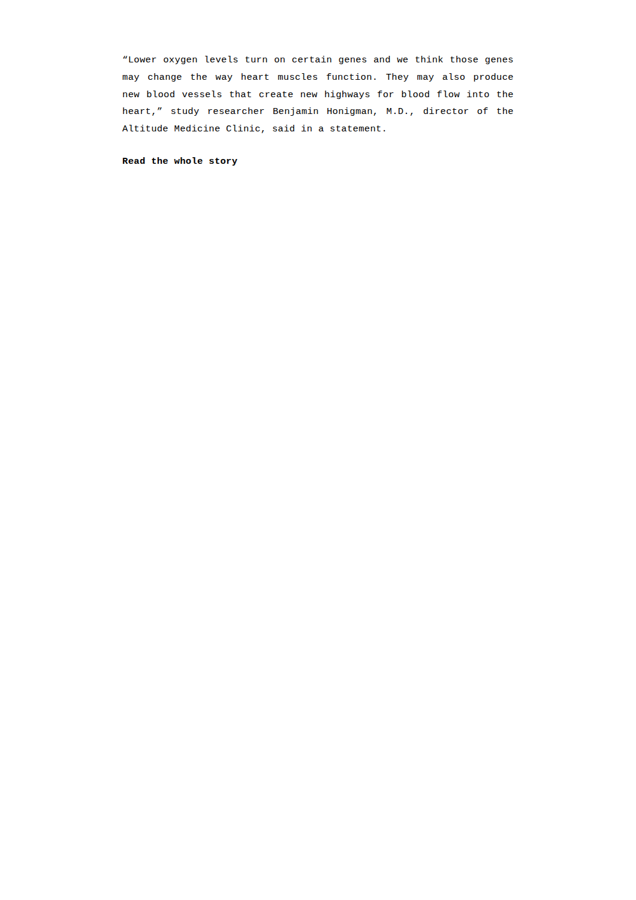“Lower oxygen levels turn on certain genes and we think those genes may change the way heart muscles function. They may also produce new blood vessels that create new highways for blood flow into the heart,” study researcher Benjamin Honigman, M.D., director of the Altitude Medicine Clinic, said in a statement.
Read the whole story